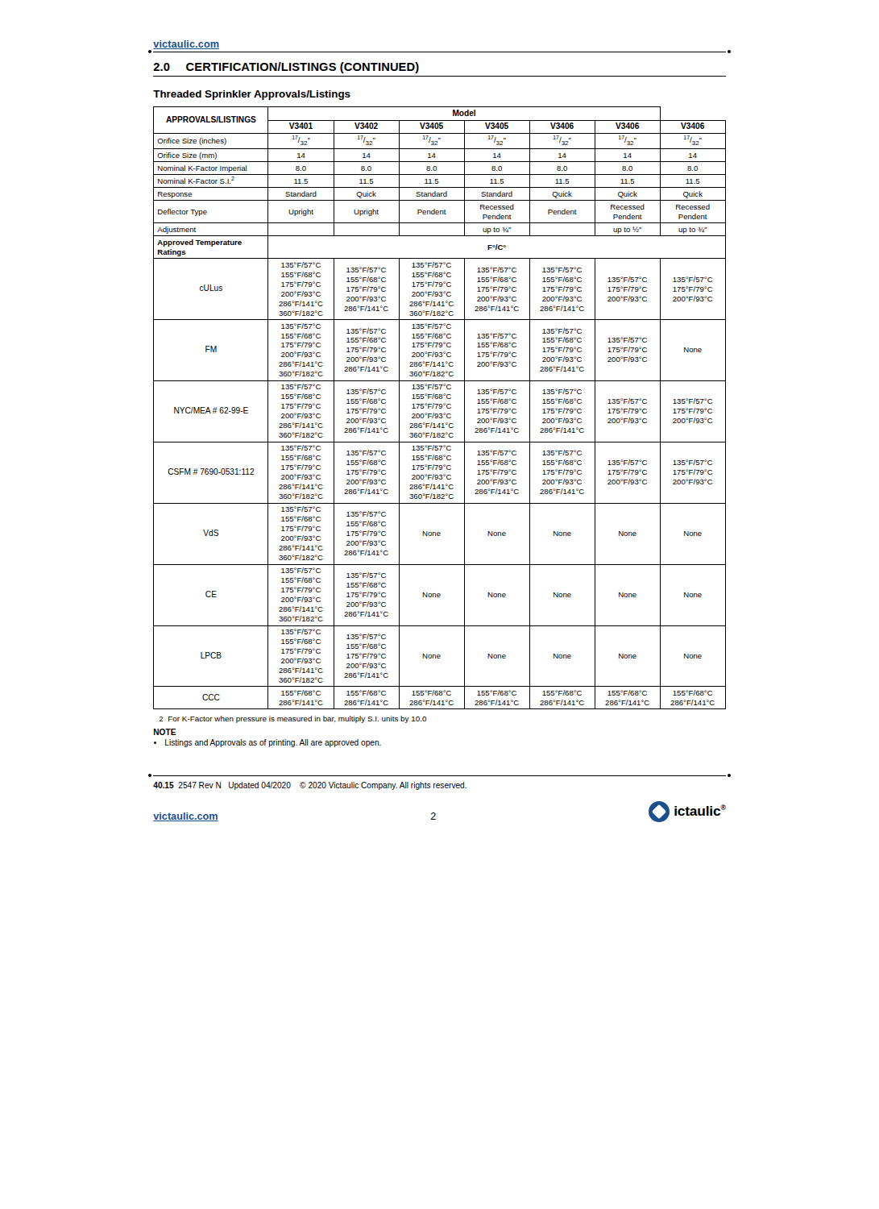victaulic.com
2.0 CERTIFICATION/LISTINGS (CONTINUED)
Threaded Sprinkler Approvals/Listings
| APPROVALS/LISTINGS | Model | |
| --- | --- | --- |
| V3401 | V3402 | V3405 | V3405 | V3406 | V3406 | V3406 |
| Orifice Size (inches) | 17 / 32 ″ | 17 / 32 ″ | 17 / 32 ″ | 17 / 32 ″ | 17 / 32 ″ | 17 / 32 ″ | 17 / 32 ″ |
| Orifice Size (mm) | 14 | 14 | 14 | 14 | 14 | 14 | 14 |
| Nominal K-Factor Imperial | 8.0 | 8.0 | 8.0 | 8.0 | 8.0 | 8.0 | 8.0 |
| Nominal K-Factor S.I. 2 | 11.5 | 11.5 | 11.5 | 11.5 | 11.5 | 11.5 | 11.5 |
| Response | Standard | Quick | Standard | Standard | Quick | Quick | Quick |
| Deflector Type | Upright | Upright | Pendent | Recessed Pendent | Pendent | Recessed Pendent | Recessed Pendent |
| Adjustment | | | | up to ¾″ | | up to ½″ | up to ¾″ |
| Approved Temperature Ratings | F°/C° |
| cULus | 135°F/57°C 155°F/68°C 175°F/79°C 200°F/93°C 286°F/141°C 360°F/182°C | 135°F/57°C 155°F/68°C 175°F/79°C 200°F/93°C 286°F/141°C | 135°F/57°C 155°F/68°C 175°F/79°C 200°F/93°C 286°F/141°C 360°F/182°C | 135°F/57°C 155°F/68°C 175°F/79°C 200°F/93°C 286°F/141°C | 135°F/57°C 155°F/68°C 175°F/79°C 200°F/93°C 286°F/141°C | 135°F/57°C 175°F/79°C 200°F/93°C | 135°F/57°C 175°F/79°C 200°F/93°C |
| FM | 135°F/57°C 155°F/68°C 175°F/79°C 200°F/93°C 286°F/141°C 360°F/182°C | 135°F/57°C 155°F/68°C 175°F/79°C 200°F/93°C 286°F/141°C | 135°F/57°C 155°F/68°C 175°F/79°C 200°F/93°C 286°F/141°C 360°F/182°C | 135°F/57°C 155°F/68°C 175°F/79°C 200°F/93°C | 135°F/57°C 155°F/68°C 175°F/79°C 200°F/93°C 286°F/141°C | 135°F/57°C 175°F/79°C 200°F/93°C | None |
| NYC/MEA # 62-99-E | 135°F/57°C 155°F/68°C 175°F/79°C 200°F/93°C 286°F/141°C 360°F/182°C | 135°F/57°C 155°F/68°C 175°F/79°C 200°F/93°C 286°F/141°C | 135°F/57°C 155°F/68°C 175°F/79°C 200°F/93°C 286°F/141°C 360°F/182°C | 135°F/57°C 155°F/68°C 175°F/79°C 200°F/93°C 286°F/141°C | 135°F/57°C 155°F/68°C 175°F/79°C 200°F/93°C 286°F/141°C | 135°F/57°C 175°F/79°C 200°F/93°C | 135°F/57°C 175°F/79°C 200°F/93°C |
| CSFM # 7690-0531:112 | 135°F/57°C 155°F/68°C 175°F/79°C 200°F/93°C 286°F/141°C 360°F/182°C | 135°F/57°C 155°F/68°C 175°F/79°C 200°F/93°C 286°F/141°C | 135°F/57°C 155°F/68°C 175°F/79°C 200°F/93°C 286°F/141°C 360°F/182°C | 135°F/57°C 155°F/68°C 175°F/79°C 200°F/93°C 286°F/141°C | 135°F/57°C 155°F/68°C 175°F/79°C 200°F/93°C 286°F/141°C | 135°F/57°C 175°F/79°C 200°F/93°C | 135°F/57°C 175°F/79°C 200°F/93°C |
| VdS | 135°F/57°C 155°F/68°C 175°F/79°C 200°F/93°C 286°F/141°C 360°F/182°C | 135°F/57°C 155°F/68°C 175°F/79°C 200°F/93°C 286°F/141°C | None | None | None | None | None |
| CE | 135°F/57°C 155°F/68°C 175°F/79°C 200°F/93°C 286°F/141°C 360°F/182°C | 135°F/57°C 155°F/68°C 175°F/79°C 200°F/93°C 286°F/141°C | None | None | None | None | None |
| LPCB | 135°F/57°C 155°F/68°C 175°F/79°C 200°F/93°C 286°F/141°C 360°F/182°C | 135°F/57°C 155°F/68°C 175°F/79°C 200°F/93°C 286°F/141°C | None | None | None | None | None |
| CCC | 155°F/68°C 286°F/141°C | 155°F/68°C 286°F/141°C | 155°F/68°C 286°F/141°C | 155°F/68°C 286°F/141°C | 155°F/68°C 286°F/141°C | 155°F/68°C 286°F/141°C | 155°F/68°C 286°F/141°C |
2
For K-Factor when pressure is measured in bar, multiply S.I. units by 10.0
NOTE
Listings and Approvals as of printing. All are approved open.
40.15 2547 Rev N Updated 04/2020 © 2020 Victaulic Company. All rights reserved.
victaulic.com
2
ictaulic®